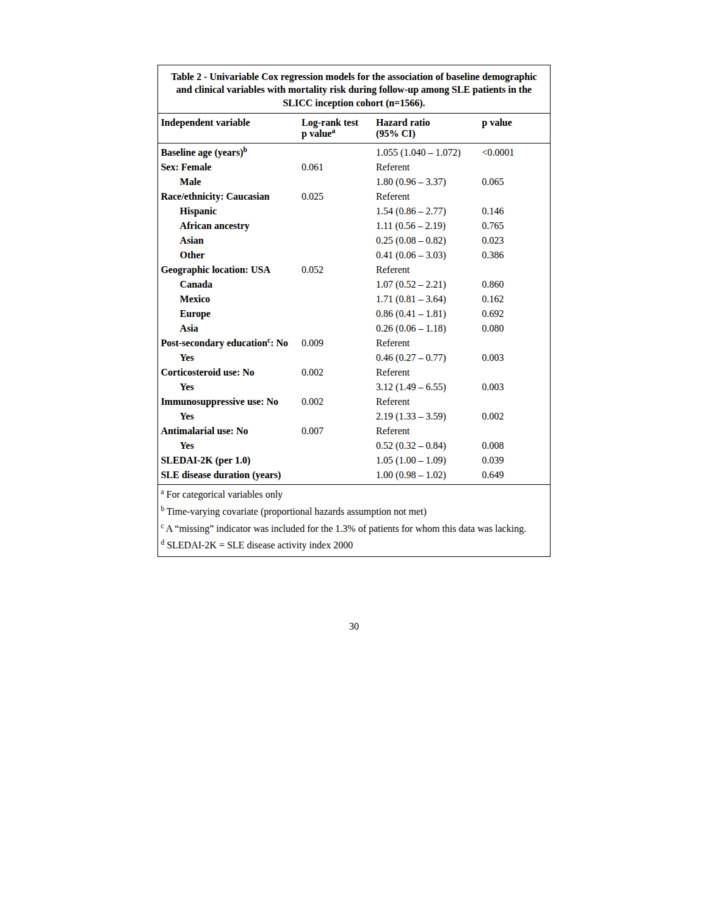Table 2 - Univariable Cox regression models for the association of baseline demographic and clinical variables with mortality risk during follow-up among SLE patients in the SLICC inception cohort (n=1566).
| Independent variable | Log-rank test p value a | Hazard ratio (95% CI) | p value |
| --- | --- | --- | --- |
| Baseline age (years) b | | 1.055 (1.040 – 1.072) | <0.0001 |
| Sex: Female | 0.061 | Referent | |
| Male | | 1.80 (0.96 – 3.37) | 0.065 |
| Race/ethnicity: Caucasian | 0.025 | Referent | |
| Hispanic | | 1.54 (0.86 – 2.77) | 0.146 |
| African ancestry | | 1.11 (0.56 – 2.19) | 0.765 |
| Asian | | 0.25 (0.08 – 0.82) | 0.023 |
| Other | | 0.41 (0.06 – 3.03) | 0.386 |
| Geographic location: USA | 0.052 | Referent | |
| Canada | | 1.07 (0.52 – 2.21) | 0.860 |
| Mexico | | 1.71 (0.81 – 3.64) | 0.162 |
| Europe | | 0.86 (0.41 – 1.81) | 0.692 |
| Asia | | 0.26 (0.06 – 1.18) | 0.080 |
| Post-secondary education c : No | 0.009 | Referent | |
| Yes | | 0.46 (0.27 – 0.77) | 0.003 |
| Corticosteroid use: No | 0.002 | Referent | |
| Yes | | 3.12 (1.49 – 6.55) | 0.003 |
| Immunosuppressive use: No | 0.002 | Referent | |
| Yes | | 2.19 (1.33 – 3.59) | 0.002 |
| Antimalarial use: No | 0.007 | Referent | |
| Yes | | 0.52 (0.32 – 0.84) | 0.008 |
| SLEDAI-2K (per 1.0) | | 1.05 (1.00 – 1.09) | 0.039 |
| SLE disease duration (years) | | 1.00 (0.98 – 1.02) | 0.649 |
| a For categorical variables only b Time-varying covariate (proportional hazards assumption not met) c A “missing” indicator was included for the 1.3% of patients for whom this data was lacking. d SLEDAI-2K = SLE disease activity index 2000 |
30